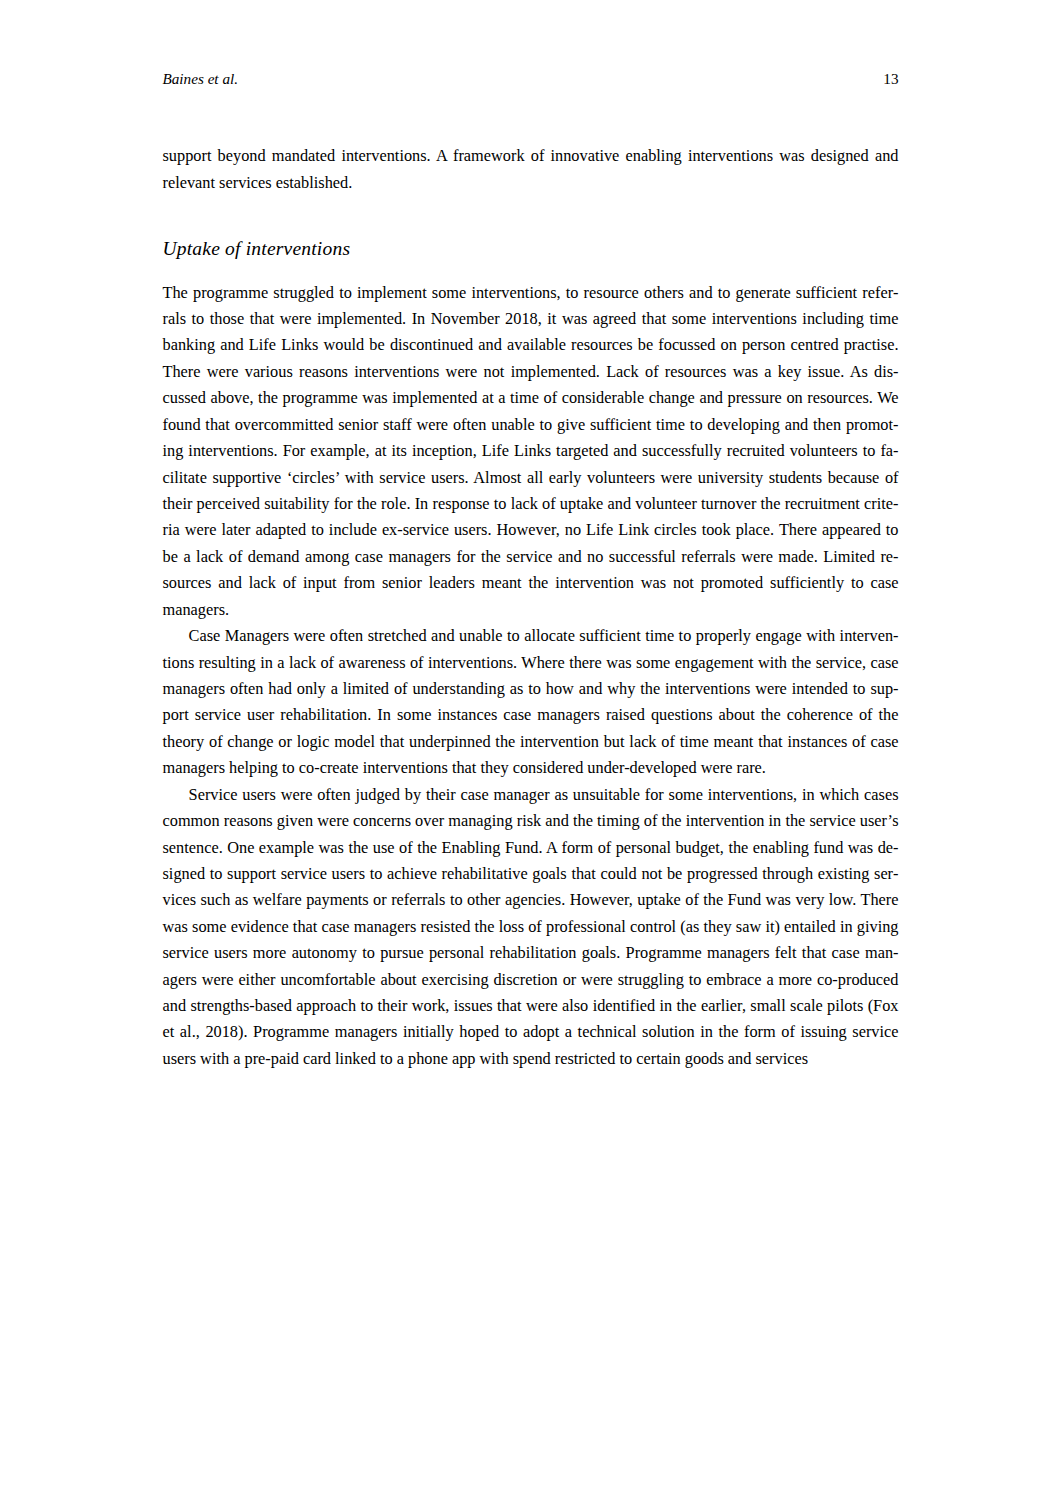Baines et al. 13
support beyond mandated interventions. A framework of innovative enabling interventions was designed and relevant services established.
Uptake of interventions
The programme struggled to implement some interventions, to resource others and to generate sufficient referrals to those that were implemented. In November 2018, it was agreed that some interventions including time banking and Life Links would be discontinued and available resources be focussed on person centred practise. There were various reasons interventions were not implemented. Lack of resources was a key issue. As discussed above, the programme was implemented at a time of considerable change and pressure on resources. We found that overcommitted senior staff were often unable to give sufficient time to developing and then promoting interventions. For example, at its inception, Life Links targeted and successfully recruited volunteers to facilitate supportive ‘circles’ with service users. Almost all early volunteers were university students because of their perceived suitability for the role. In response to lack of uptake and volunteer turnover the recruitment criteria were later adapted to include ex-service users. However, no Life Link circles took place. There appeared to be a lack of demand among case managers for the service and no successful referrals were made. Limited resources and lack of input from senior leaders meant the intervention was not promoted sufficiently to case managers.
Case Managers were often stretched and unable to allocate sufficient time to properly engage with interventions resulting in a lack of awareness of interventions. Where there was some engagement with the service, case managers often had only a limited of understanding as to how and why the interventions were intended to support service user rehabilitation. In some instances case managers raised questions about the coherence of the theory of change or logic model that underpinned the intervention but lack of time meant that instances of case managers helping to co-create interventions that they considered under-developed were rare.
Service users were often judged by their case manager as unsuitable for some interventions, in which cases common reasons given were concerns over managing risk and the timing of the intervention in the service user’s sentence. One example was the use of the Enabling Fund. A form of personal budget, the enabling fund was designed to support service users to achieve rehabilitative goals that could not be progressed through existing services such as welfare payments or referrals to other agencies. However, uptake of the Fund was very low. There was some evidence that case managers resisted the loss of professional control (as they saw it) entailed in giving service users more autonomy to pursue personal rehabilitation goals. Programme managers felt that case managers were either uncomfortable about exercising discretion or were struggling to embrace a more co-produced and strengths-based approach to their work, issues that were also identified in the earlier, small scale pilots (Fox et al., 2018). Programme managers initially hoped to adopt a technical solution in the form of issuing service users with a pre-paid card linked to a phone app with spend restricted to certain goods and services